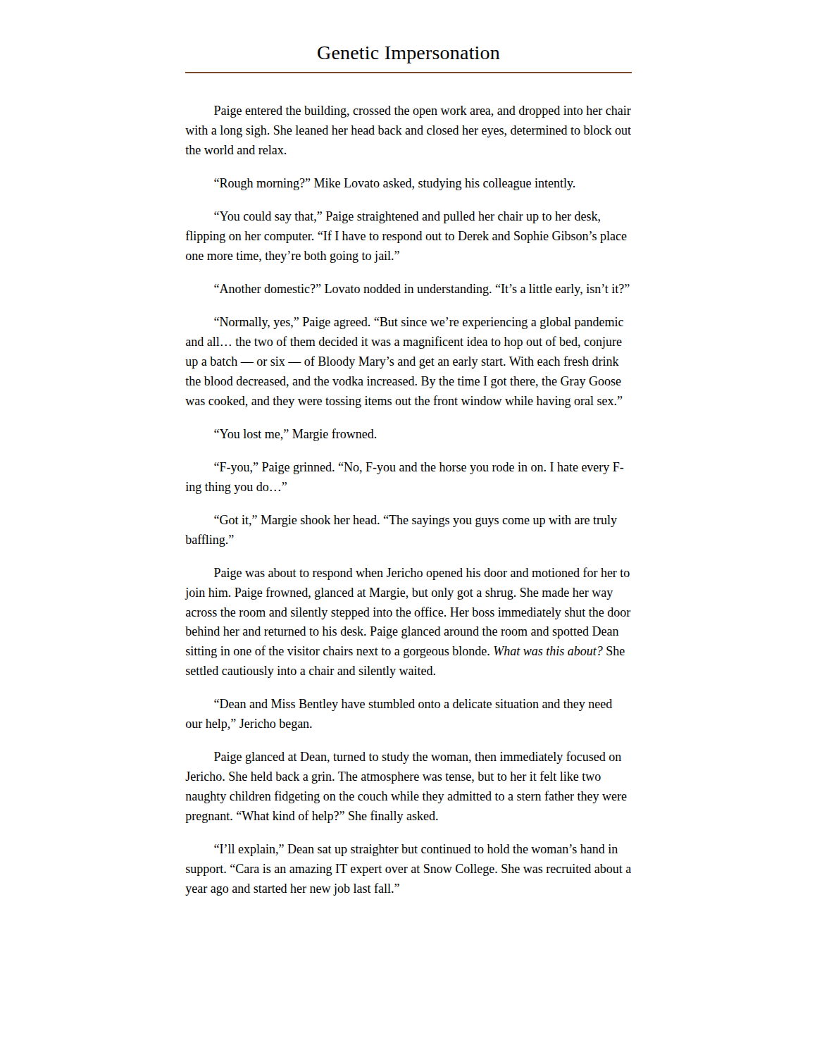Genetic Impersonation
Paige entered the building, crossed the open work area, and dropped into her chair with a long sigh. She leaned her head back and closed her eyes, determined to block out the world and relax.
“Rough morning?” Mike Lovato asked, studying his colleague intently.
“You could say that,” Paige straightened and pulled her chair up to her desk, flipping on her computer. “If I have to respond out to Derek and Sophie Gibson’s place one more time, they’re both going to jail.”
“Another domestic?” Lovato nodded in understanding. “It’s a little early, isn’t it?”
“Normally, yes,” Paige agreed. “But since we’re experiencing a global pandemic and all… the two of them decided it was a magnificent idea to hop out of bed, conjure up a batch — or six — of Bloody Mary’s and get an early start. With each fresh drink the blood decreased, and the vodka increased. By the time I got there, the Gray Goose was cooked, and they were tossing items out the front window while having oral sex.”
“You lost me,” Margie frowned.
“F-you,” Paige grinned. “No, F-you and the horse you rode in on. I hate every F-ing thing you do…”
“Got it,” Margie shook her head. “The sayings you guys come up with are truly baffling.”
Paige was about to respond when Jericho opened his door and motioned for her to join him. Paige frowned, glanced at Margie, but only got a shrug. She made her way across the room and silently stepped into the office. Her boss immediately shut the door behind her and returned to his desk. Paige glanced around the room and spotted Dean sitting in one of the visitor chairs next to a gorgeous blonde. What was this about? She settled cautiously into a chair and silently waited.
“Dean and Miss Bentley have stumbled onto a delicate situation and they need our help,” Jericho began.
Paige glanced at Dean, turned to study the woman, then immediately focused on Jericho. She held back a grin. The atmosphere was tense, but to her it felt like two naughty children fidgeting on the couch while they admitted to a stern father they were pregnant. “What kind of help?” She finally asked.
“I’ll explain,” Dean sat up straighter but continued to hold the woman’s hand in support. “Cara is an amazing IT expert over at Snow College. She was recruited about a year ago and started her new job last fall.”